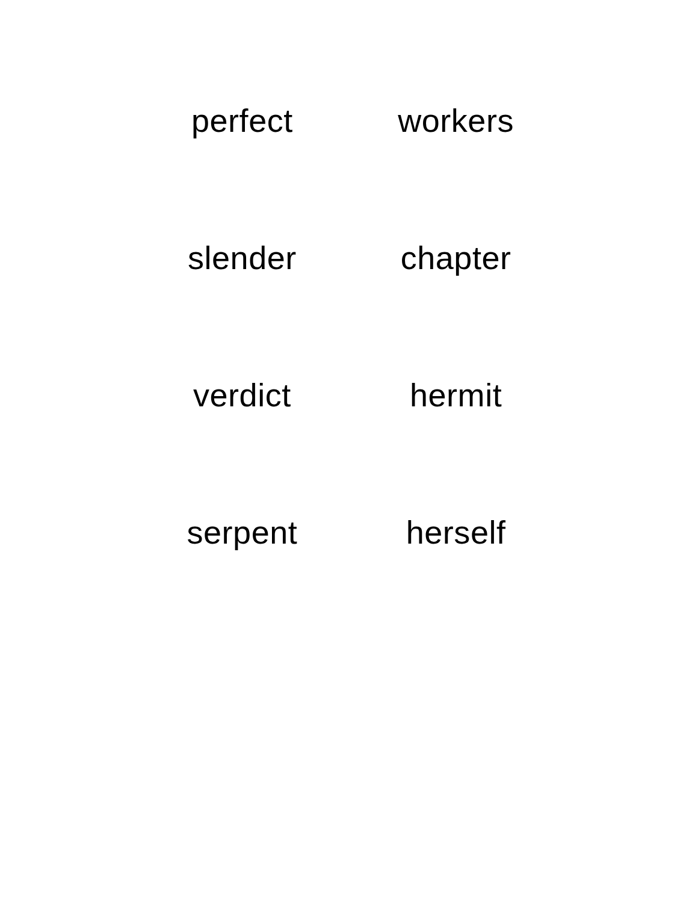| perfect | workers |
| slender | chapter |
| verdict | hermit |
| serpent | herself |